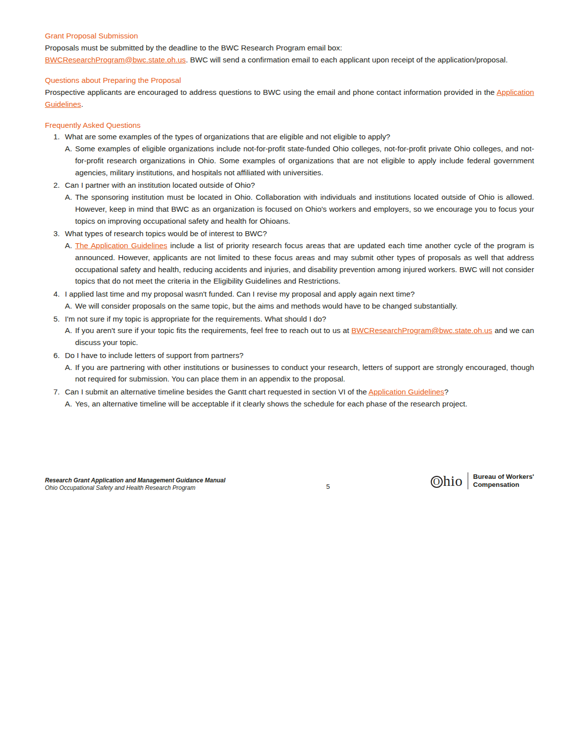Grant Proposal Submission
Proposals must be submitted by the deadline to the BWC Research Program email box:
BWCResearchProgram@bwc.state.oh.us. BWC will send a confirmation email to each applicant upon receipt of the application/proposal.
Questions about Preparing the Proposal
Prospective applicants are encouraged to address questions to BWC using the email and phone contact information provided in the Application Guidelines.
Frequently Asked Questions
What are some examples of the types of organizations that are eligible and not eligible to apply?
A. Some examples of eligible organizations include not-for-profit state-funded Ohio colleges, not-for-profit private Ohio colleges, and not-for-profit research organizations in Ohio. Some examples of organizations that are not eligible to apply include federal government agencies, military institutions, and hospitals not affiliated with universities.
Can I partner with an institution located outside of Ohio?
A. The sponsoring institution must be located in Ohio. Collaboration with individuals and institutions located outside of Ohio is allowed. However, keep in mind that BWC as an organization is focused on Ohio's workers and employers, so we encourage you to focus your topics on improving occupational safety and health for Ohioans.
What types of research topics would be of interest to BWC?
A. The Application Guidelines include a list of priority research focus areas that are updated each time another cycle of the program is announced. However, applicants are not limited to these focus areas and may submit other types of proposals as well that address occupational safety and health, reducing accidents and injuries, and disability prevention among injured workers. BWC will not consider topics that do not meet the criteria in the Eligibility Guidelines and Restrictions.
I applied last time and my proposal wasn't funded. Can I revise my proposal and apply again next time?
A. We will consider proposals on the same topic, but the aims and methods would have to be changed substantially.
I'm not sure if my topic is appropriate for the requirements. What should I do?
A. If you aren't sure if your topic fits the requirements, feel free to reach out to us at BWCResearchProgram@bwc.state.oh.us and we can discuss your topic.
Do I have to include letters of support from partners?
A. If you are partnering with other institutions or businesses to conduct your research, letters of support are strongly encouraged, though not required for submission. You can place them in an appendix to the proposal.
Can I submit an alternative timeline besides the Gantt chart requested in section VI of the Application Guidelines?
A. Yes, an alternative timeline will be acceptable if it clearly shows the schedule for each phase of the research project.
Research Grant Application and Management Guidance Manual
Ohio Occupational Safety and Health Research Program
5
Ohio Bureau of Workers'
Compensation